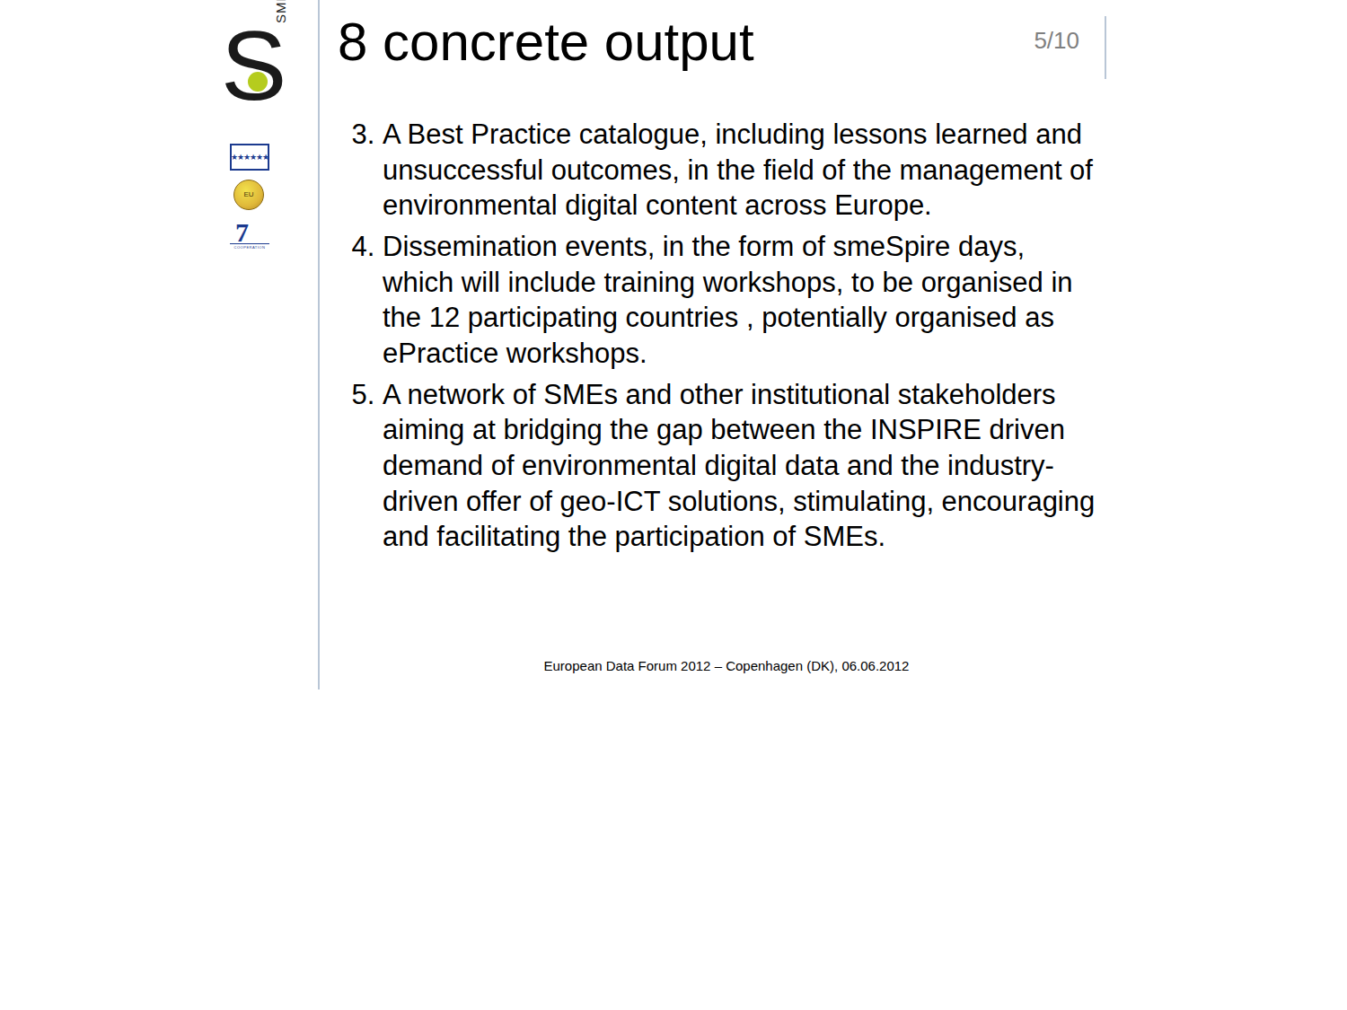S SME / SPIRE
★★★★★★
EU
7 COOPERATION
8 concrete output
5/10
A Best Practice catalogue, including lessons learned and unsuccessful outcomes, in the field of the management of environmental digital content across Europe.
Dissemination events, in the form of smeSpire days, which will include training workshops, to be organised in the 12 participating countries , potentially organised as ePractice workshops.
A network of SMEs and other institutional stakeholders aiming at bridging the gap between the INSPIRE driven demand of environmental digital data and the industry-driven offer of geo-ICT solutions, stimulating, encouraging and facilitating the participation of SMEs.
European Data Forum 2012 – Copenhagen (DK), 06.06.2012